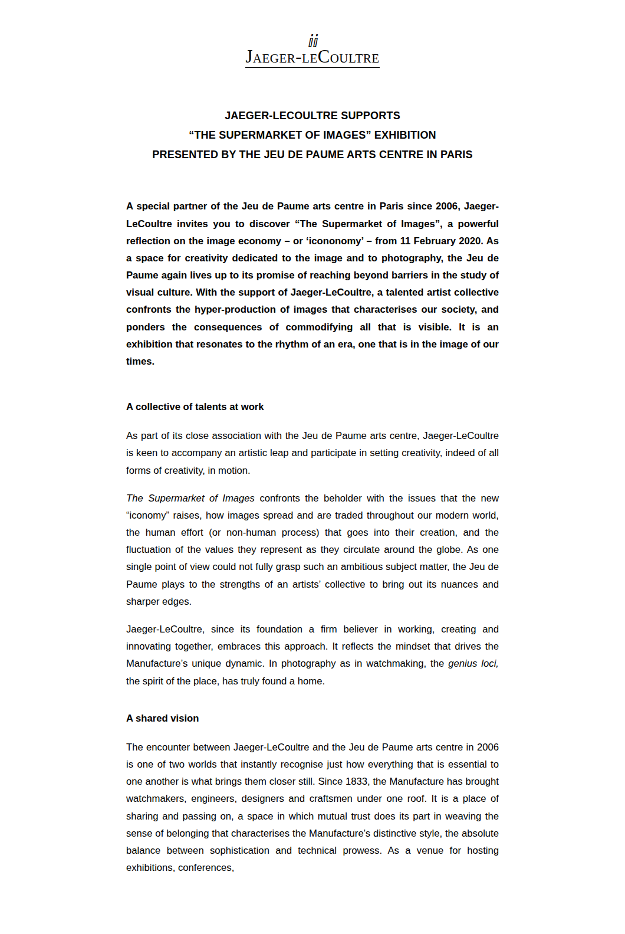ⅈⅈ Jaeger-leCoultre
JAEGER-LECOULTRE SUPPORTS
“THE SUPERMARKET OF IMAGES” EXHIBITION
PRESENTED BY THE JEU DE PAUME ARTS CENTRE IN PARIS
A special partner of the Jeu de Paume arts centre in Paris since 2006, Jaeger-LeCoultre invites you to discover “The Supermarket of Images”, a powerful reflection on the image economy – or ‘icononomy’ – from 11 February 2020. As a space for creativity dedicated to the image and to photography, the Jeu de Paume again lives up to its promise of reaching beyond barriers in the study of visual culture. With the support of Jaeger-LeCoultre, a talented artist collective confronts the hyper-production of images that characterises our society, and ponders the consequences of commodifying all that is visible. It is an exhibition that resonates to the rhythm of an era, one that is in the image of our times.
A collective of talents at work
As part of its close association with the Jeu de Paume arts centre, Jaeger-LeCoultre is keen to accompany an artistic leap and participate in setting creativity, indeed of all forms of creativity, in motion.
The Supermarket of Images confronts the beholder with the issues that the new “iconomy” raises, how images spread and are traded throughout our modern world, the human effort (or non-human process) that goes into their creation, and the fluctuation of the values they represent as they circulate around the globe. As one single point of view could not fully grasp such an ambitious subject matter, the Jeu de Paume plays to the strengths of an artists’ collective to bring out its nuances and sharper edges.
Jaeger-LeCoultre, since its foundation a firm believer in working, creating and innovating together, embraces this approach. It reflects the mindset that drives the Manufacture’s unique dynamic. In photography as in watchmaking, the genius loci, the spirit of the place, has truly found a home.
A shared vision
The encounter between Jaeger-LeCoultre and the Jeu de Paume arts centre in 2006 is one of two worlds that instantly recognise just how everything that is essential to one another is what brings them closer still. Since 1833, the Manufacture has brought watchmakers, engineers, designers and craftsmen under one roof. It is a place of sharing and passing on, a space in which mutual trust does its part in weaving the sense of belonging that characterises the Manufacture's distinctive style, the absolute balance between sophistication and technical prowess. As a venue for hosting exhibitions, conferences,